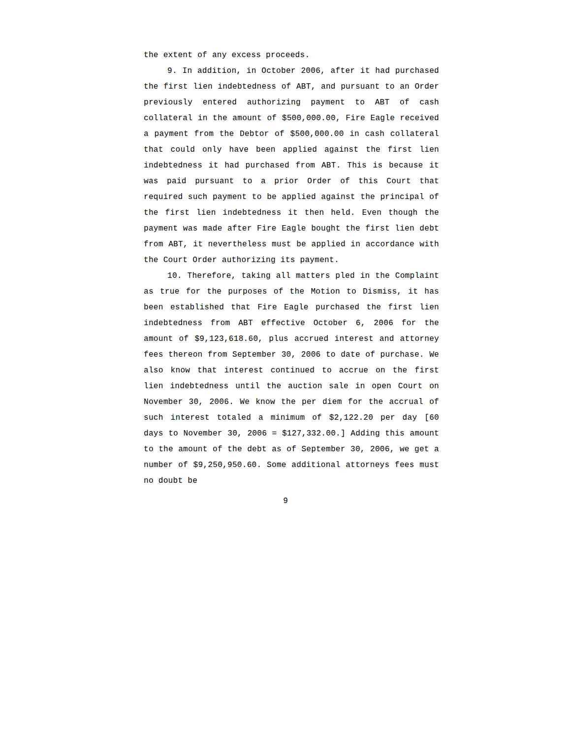the extent of any excess proceeds.
9. In addition, in October 2006, after it had purchased the first lien indebtedness of ABT, and pursuant to an Order previously entered authorizing payment to ABT of cash collateral in the amount of $500,000.00, Fire Eagle received a payment from the Debtor of $500,000.00 in cash collateral that could only have been applied against the first lien indebtedness it had purchased from ABT. This is because it was paid pursuant to a prior Order of this Court that required such payment to be applied against the principal of the first lien indebtedness it then held. Even though the payment was made after Fire Eagle bought the first lien debt from ABT, it nevertheless must be applied in accordance with the Court Order authorizing its payment.
10. Therefore, taking all matters pled in the Complaint as true for the purposes of the Motion to Dismiss, it has been established that Fire Eagle purchased the first lien indebtedness from ABT effective October 6, 2006 for the amount of $9,123,618.60, plus accrued interest and attorney fees thereon from September 30, 2006 to date of purchase. We also know that interest continued to accrue on the first lien indebtedness until the auction sale in open Court on November 30, 2006. We know the per diem for the accrual of such interest totaled a minimum of $2,122.20 per day [60 days to November 30, 2006 = $127,332.00.] Adding this amount to the amount of the debt as of September 30, 2006, we get a number of $9,250,950.60. Some additional attorneys fees must no doubt be
9